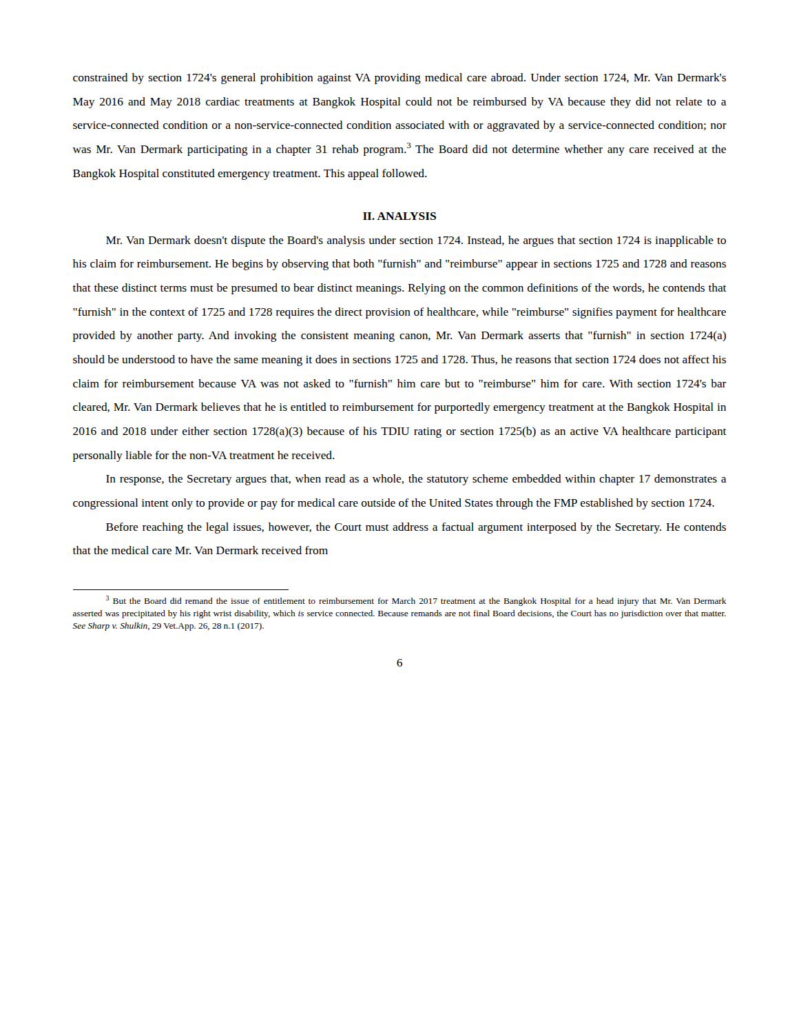constrained by section 1724's general prohibition against VA providing medical care abroad. Under section 1724, Mr. Van Dermark's May 2016 and May 2018 cardiac treatments at Bangkok Hospital could not be reimbursed by VA because they did not relate to a service-connected condition or a non-service-connected condition associated with or aggravated by a service-connected condition; nor was Mr. Van Dermark participating in a chapter 31 rehab program.3 The Board did not determine whether any care received at the Bangkok Hospital constituted emergency treatment. This appeal followed.
II. ANALYSIS
Mr. Van Dermark doesn't dispute the Board's analysis under section 1724. Instead, he argues that section 1724 is inapplicable to his claim for reimbursement. He begins by observing that both "furnish" and "reimburse" appear in sections 1725 and 1728 and reasons that these distinct terms must be presumed to bear distinct meanings. Relying on the common definitions of the words, he contends that "furnish" in the context of 1725 and 1728 requires the direct provision of healthcare, while "reimburse" signifies payment for healthcare provided by another party. And invoking the consistent meaning canon, Mr. Van Dermark asserts that "furnish" in section 1724(a) should be understood to have the same meaning it does in sections 1725 and 1728. Thus, he reasons that section 1724 does not affect his claim for reimbursement because VA was not asked to "furnish" him care but to "reimburse" him for care. With section 1724's bar cleared, Mr. Van Dermark believes that he is entitled to reimbursement for purportedly emergency treatment at the Bangkok Hospital in 2016 and 2018 under either section 1728(a)(3) because of his TDIU rating or section 1725(b) as an active VA healthcare participant personally liable for the non-VA treatment he received.
In response, the Secretary argues that, when read as a whole, the statutory scheme embedded within chapter 17 demonstrates a congressional intent only to provide or pay for medical care outside of the United States through the FMP established by section 1724.
Before reaching the legal issues, however, the Court must address a factual argument interposed by the Secretary. He contends that the medical care Mr. Van Dermark received from
3 But the Board did remand the issue of entitlement to reimbursement for March 2017 treatment at the Bangkok Hospital for a head injury that Mr. Van Dermark asserted was precipitated by his right wrist disability, which is service connected. Because remands are not final Board decisions, the Court has no jurisdiction over that matter. See Sharp v. Shulkin, 29 Vet.App. 26, 28 n.1 (2017).
6